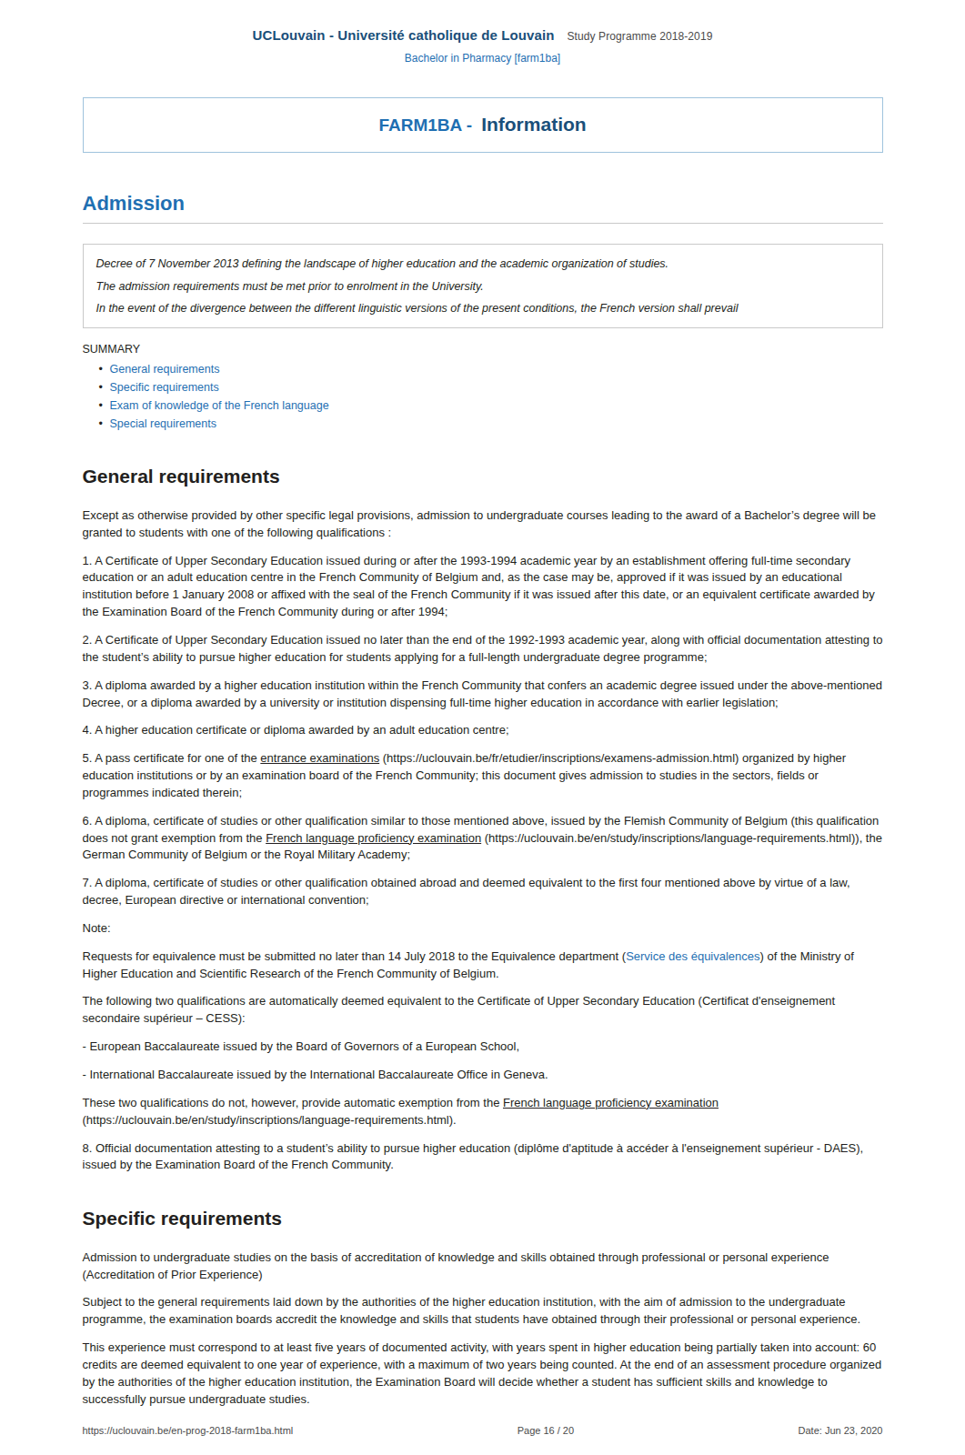UCLouvain - Université catholique de LouvainStudy Programme 2018-2019
Bachelor in Pharmacy [farm1ba]
FARM1BA -Information
Admission
Decree of 7 November 2013 defining the landscape of higher education and the academic organization of studies.
The admission requirements must be met prior to enrolment in the University.
In the event of the divergence between the different linguistic versions of the present conditions, the French version shall prevail
SUMMARY
General requirements
Specific requirements
Exam of knowledge of the French language
Special requirements
General requirements
Except as otherwise provided by other specific legal provisions, admission to undergraduate courses leading to the award of a Bachelor’s degree will be granted to students with one of the following qualifications :
1. A Certificate of Upper Secondary Education issued during or after the 1993-1994 academic year by an establishment offering full-time secondary education or an adult education centre in the French Community of Belgium and, as the case may be, approved if it was issued by an educational institution before 1 January 2008 or affixed with the seal of the French Community if it was issued after this date, or an equivalent certificate awarded by the Examination Board of the French Community during or after 1994;
2. A Certificate of Upper Secondary Education issued no later than the end of the 1992-1993 academic year, along with official documentation attesting to the student’s ability to pursue higher education for students applying for a full-length undergraduate degree programme;
3. A diploma awarded by a higher education institution within the French Community that confers an academic degree issued under the above-mentioned Decree, or a diploma awarded by a university or institution dispensing full-time higher education in accordance with earlier legislation;
4. A higher education certificate or diploma awarded by an adult education centre;
5. A pass certificate for one of the entrance examinations (https://uclouvain.be/fr/etudier/inscriptions/examens-admission.html) organized by higher education institutions or by an examination board of the French Community; this document gives admission to studies in the sectors, fields or programmes indicated therein;
6. A diploma, certificate of studies or other qualification similar to those mentioned above, issued by the Flemish Community of Belgium (this qualification does not grant exemption from the French language proficiency examination (https://uclouvain.be/en/study/inscriptions/language-requirements.html)), the German Community of Belgium or the Royal Military Academy;
7. A diploma, certificate of studies or other qualification obtained abroad and deemed equivalent to the first four mentioned above by virtue of a law, decree, European directive or international convention;
Note:
Requests for equivalence must be submitted no later than 14 July 2018 to the Equivalence department (Service des équivalences) of the Ministry of Higher Education and Scientific Research of the French Community of Belgium.
The following two qualifications are automatically deemed equivalent to the Certificate of Upper Secondary Education (Certificat d'enseignement secondaire supérieur – CESS):
- European Baccalaureate issued by the Board of Governors of a European School,
- International Baccalaureate issued by the International Baccalaureate Office in Geneva.
These two qualifications do not, however, provide automatic exemption from the French language proficiency examination (https://uclouvain.be/en/study/inscriptions/language-requirements.html).
8. Official documentation attesting to a student’s ability to pursue higher education (diplôme d'aptitude à accéder à l'enseignement supérieur - DAES), issued by the Examination Board of the French Community.
Specific requirements
Admission to undergraduate studies on the basis of accreditation of knowledge and skills obtained through professional or personal experience (Accreditation of Prior Experience)
Subject to the general requirements laid down by the authorities of the higher education institution, with the aim of admission to the undergraduate programme, the examination boards accredit the knowledge and skills that students have obtained through their professional or personal experience.
This experience must correspond to at least five years of documented activity, with years spent in higher education being partially taken into account: 60 credits are deemed equivalent to one year of experience, with a maximum of two years being counted. At the end of an assessment procedure organized by the authorities of the higher education institution, the Examination Board will decide whether a student has sufficient skills and knowledge to successfully pursue undergraduate studies.
https://uclouvain.be/en-prog-2018-farm1ba.html
Page 16 / 20
Date: Jun 23, 2020